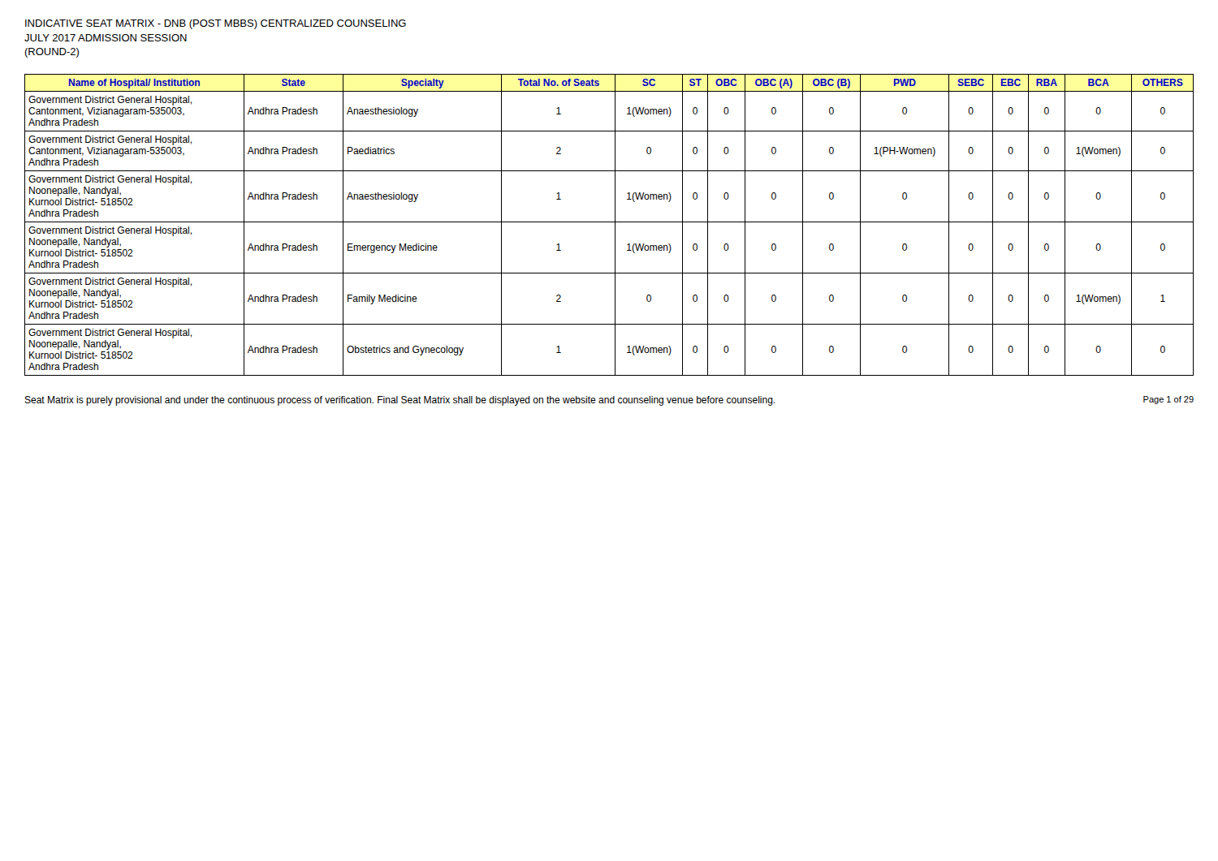INDICATIVE SEAT MATRIX - DNB (POST MBBS) CENTRALIZED COUNSELING
JULY 2017 ADMISSION SESSION
(ROUND-2)
| Name of Hospital/ Institution | State | Specialty | Total No. of Seats | SC | ST | OBC | OBC (A) | OBC (B) | PWD | SEBC | EBC | RBA | BCA | OTHERS |
| --- | --- | --- | --- | --- | --- | --- | --- | --- | --- | --- | --- | --- | --- | --- |
| Government District General Hospital, Cantonment, Vizianagaram-535003, Andhra Pradesh | Andhra Pradesh | Anaesthesiology | 1 | 1(Women) | 0 | 0 | 0 | 0 | 0 | 0 | 0 | 0 | 0 | 0 |
| Government District General Hospital, Cantonment, Vizianagaram-535003, Andhra Pradesh | Andhra Pradesh | Paediatrics | 2 | 0 | 0 | 0 | 0 | 0 | 1(PH-Women) | 0 | 0 | 0 | 1(Women) | 0 |
| Government District General Hospital, Noonepalle, Nandyal, Kurnool District- 518502 Andhra Pradesh | Andhra Pradesh | Anaesthesiology | 1 | 1(Women) | 0 | 0 | 0 | 0 | 0 | 0 | 0 | 0 | 0 | 0 |
| Government District General Hospital, Noonepalle, Nandyal, Kurnool District- 518502 Andhra Pradesh | Andhra Pradesh | Emergency Medicine | 1 | 1(Women) | 0 | 0 | 0 | 0 | 0 | 0 | 0 | 0 | 0 | 0 |
| Government District General Hospital, Noonepalle, Nandyal, Kurnool District- 518502 Andhra Pradesh | Andhra Pradesh | Family Medicine | 2 | 0 | 0 | 0 | 0 | 0 | 0 | 0 | 0 | 0 | 1(Women) | 1 |
| Government District General Hospital, Noonepalle, Nandyal, Kurnool District- 518502 Andhra Pradesh | Andhra Pradesh | Obstetrics and Gynecology | 1 | 1(Women) | 0 | 0 | 0 | 0 | 0 | 0 | 0 | 0 | 0 | 0 |
Page 1 of 29 Seat Matrix is purely provisional and under the continuous process of verification. Final Seat Matrix shall be displayed on the website and counseling venue before counseling.